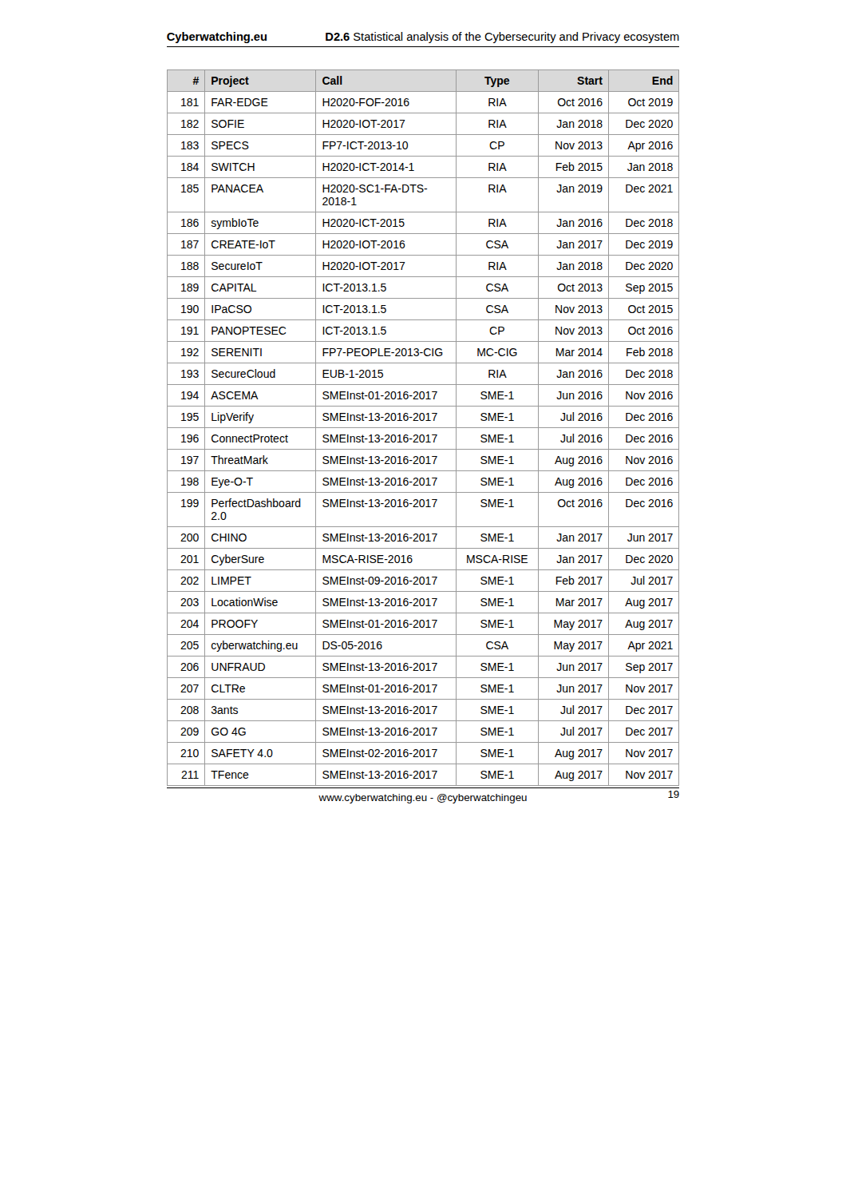Cyberwatching.eu
D2.6 Statistical analysis of the Cybersecurity and Privacy ecosystem
Projects list (continued)
| # | Project | Call | Type | Start | End |
| --- | --- | --- | --- | --- | --- |
| 181 | FAR-EDGE | H2020-FOF-2016 | RIA | Oct 2016 | Oct 2019 |
| 182 | SOFIE | H2020-IOT-2017 | RIA | Jan 2018 | Dec 2020 |
| 183 | SPECS | FP7-ICT-2013-10 | CP | Nov 2013 | Apr 2016 |
| 184 | SWITCH | H2020-ICT-2014-1 | RIA | Feb 2015 | Jan 2018 |
| 185 | PANACEA | H2020-SC1-FA-DTS-2018-1 | RIA | Jan 2019 | Dec 2021 |
| 186 | symbIoTe | H2020-ICT-2015 | RIA | Jan 2016 | Dec 2018 |
| 187 | CREATE-IoT | H2020-IOT-2016 | CSA | Jan 2017 | Dec 2019 |
| 188 | SecureIoT | H2020-IOT-2017 | RIA | Jan 2018 | Dec 2020 |
| 189 | CAPITAL | ICT-2013.1.5 | CSA | Oct 2013 | Sep 2015 |
| 190 | IPaCSO | ICT-2013.1.5 | CSA | Nov 2013 | Oct 2015 |
| 191 | PANOPTESEC | ICT-2013.1.5 | CP | Nov 2013 | Oct 2016 |
| 192 | SERENITI | FP7-PEOPLE-2013-CIG | MC-CIG | Mar 2014 | Feb 2018 |
| 193 | SecureCloud | EUB-1-2015 | RIA | Jan 2016 | Dec 2018 |
| 194 | ASCEMA | SMEInst-01-2016-2017 | SME-1 | Jun 2016 | Nov 2016 |
| 195 | LipVerify | SMEInst-13-2016-2017 | SME-1 | Jul 2016 | Dec 2016 |
| 196 | ConnectProtect | SMEInst-13-2016-2017 | SME-1 | Jul 2016 | Dec 2016 |
| 197 | ThreatMark | SMEInst-13-2016-2017 | SME-1 | Aug 2016 | Nov 2016 |
| 198 | Eye-O-T | SMEInst-13-2016-2017 | SME-1 | Aug 2016 | Dec 2016 |
| 199 | PerfectDashboard 2.0 | SMEInst-13-2016-2017 | SME-1 | Oct 2016 | Dec 2016 |
| 200 | CHINO | SMEInst-13-2016-2017 | SME-1 | Jan 2017 | Jun 2017 |
| 201 | CyberSure | MSCA-RISE-2016 | MSCA-RISE | Jan 2017 | Dec 2020 |
| 202 | LIMPET | SMEInst-09-2016-2017 | SME-1 | Feb 2017 | Jul 2017 |
| 203 | LocationWise | SMEInst-13-2016-2017 | SME-1 | Mar 2017 | Aug 2017 |
| 204 | PROOFY | SMEInst-01-2016-2017 | SME-1 | May 2017 | Aug 2017 |
| 205 | cyberwatching.eu | DS-05-2016 | CSA | May 2017 | Apr 2021 |
| 206 | UNFRAUD | SMEInst-13-2016-2017 | SME-1 | Jun 2017 | Sep 2017 |
| 207 | CLTRe | SMEInst-01-2016-2017 | SME-1 | Jun 2017 | Nov 2017 |
| 208 | 3ants | SMEInst-13-2016-2017 | SME-1 | Jul 2017 | Dec 2017 |
| 209 | GO 4G | SMEInst-13-2016-2017 | SME-1 | Jul 2017 | Dec 2017 |
| 210 | SAFETY 4.0 | SMEInst-02-2016-2017 | SME-1 | Aug 2017 | Nov 2017 |
| 211 | TFence | SMEInst-13-2016-2017 | SME-1 | Aug 2017 | Nov 2017 |
www.cyberwatching.eu - @cyberwatchingeu
19